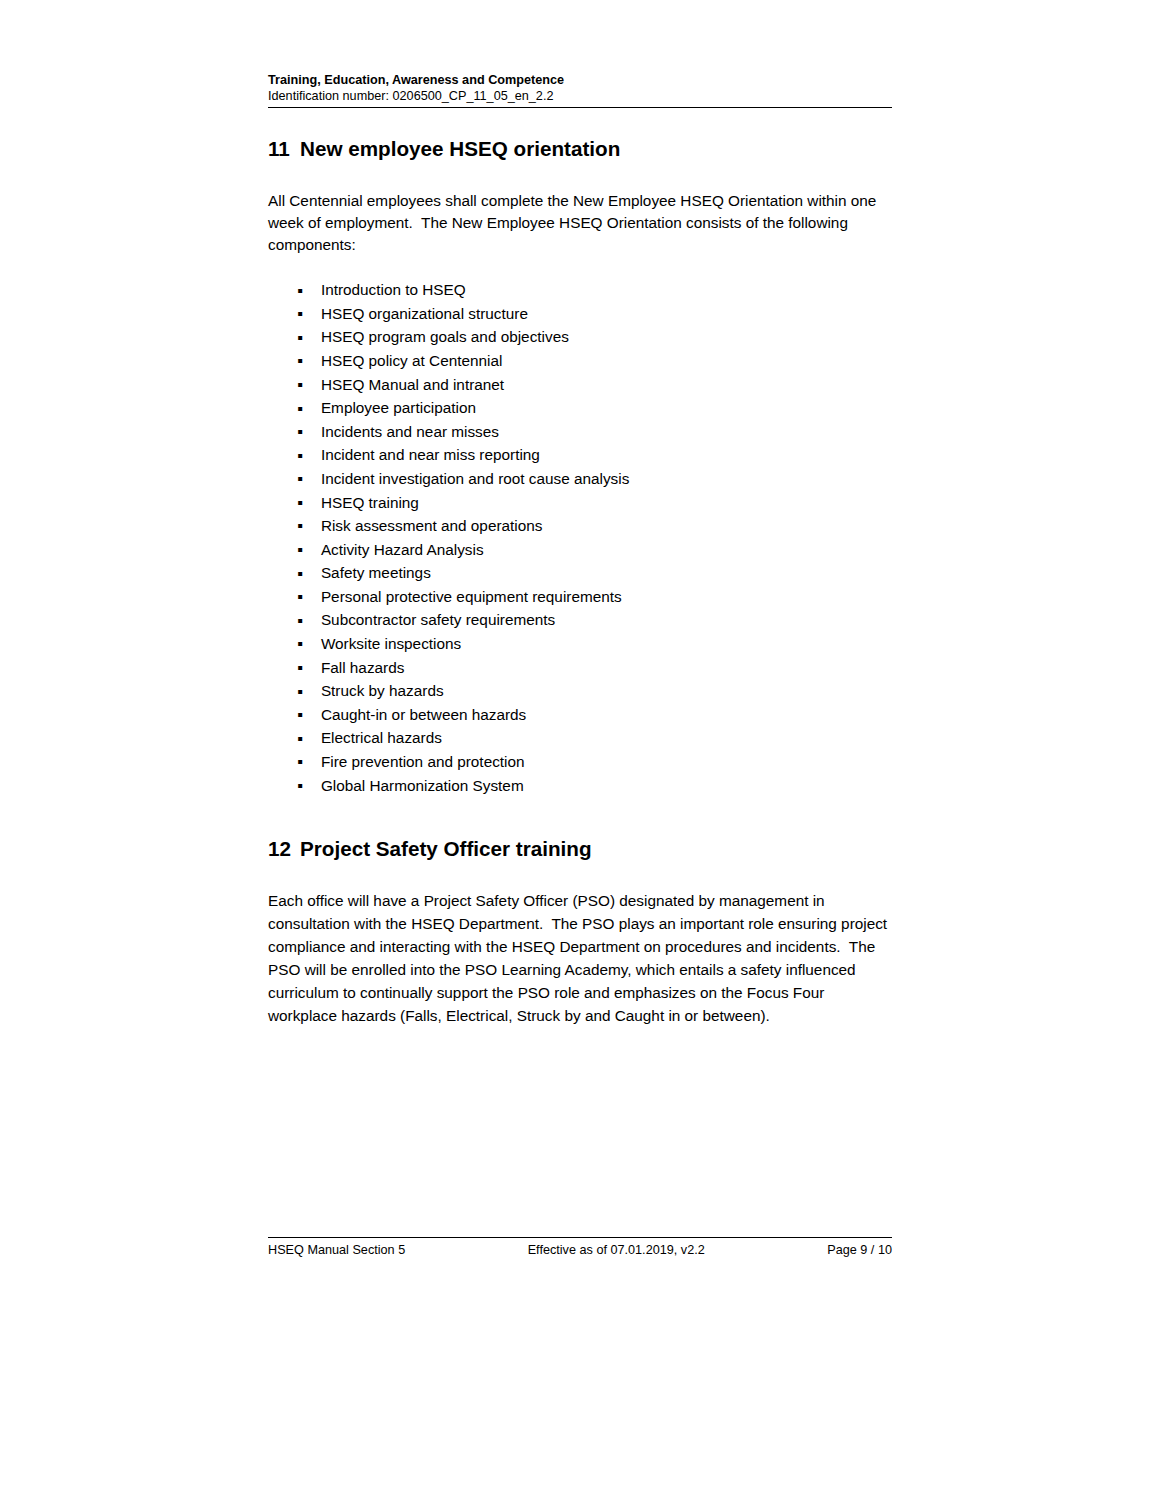Training, Education, Awareness and Competence
Identification number: 0206500_CP_11_05_en_2.2
11 New employee HSEQ orientation
All Centennial employees shall complete the New Employee HSEQ Orientation within one week of employment. The New Employee HSEQ Orientation consists of the following components:
Introduction to HSEQ
HSEQ organizational structure
HSEQ program goals and objectives
HSEQ policy at Centennial
HSEQ Manual and intranet
Employee participation
Incidents and near misses
Incident and near miss reporting
Incident investigation and root cause analysis
HSEQ training
Risk assessment and operations
Activity Hazard Analysis
Safety meetings
Personal protective equipment requirements
Subcontractor safety requirements
Worksite inspections
Fall hazards
Struck by hazards
Caught-in or between hazards
Electrical hazards
Fire prevention and protection
Global Harmonization System
12 Project Safety Officer training
Each office will have a Project Safety Officer (PSO) designated by management in consultation with the HSEQ Department. The PSO plays an important role ensuring project compliance and interacting with the HSEQ Department on procedures and incidents. The PSO will be enrolled into the PSO Learning Academy, which entails a safety influenced curriculum to continually support the PSO role and emphasizes on the Focus Four workplace hazards (Falls, Electrical, Struck by and Caught in or between).
HSEQ Manual Section 5
Effective as of 07.01.2019, v2.2
Page 9 / 10